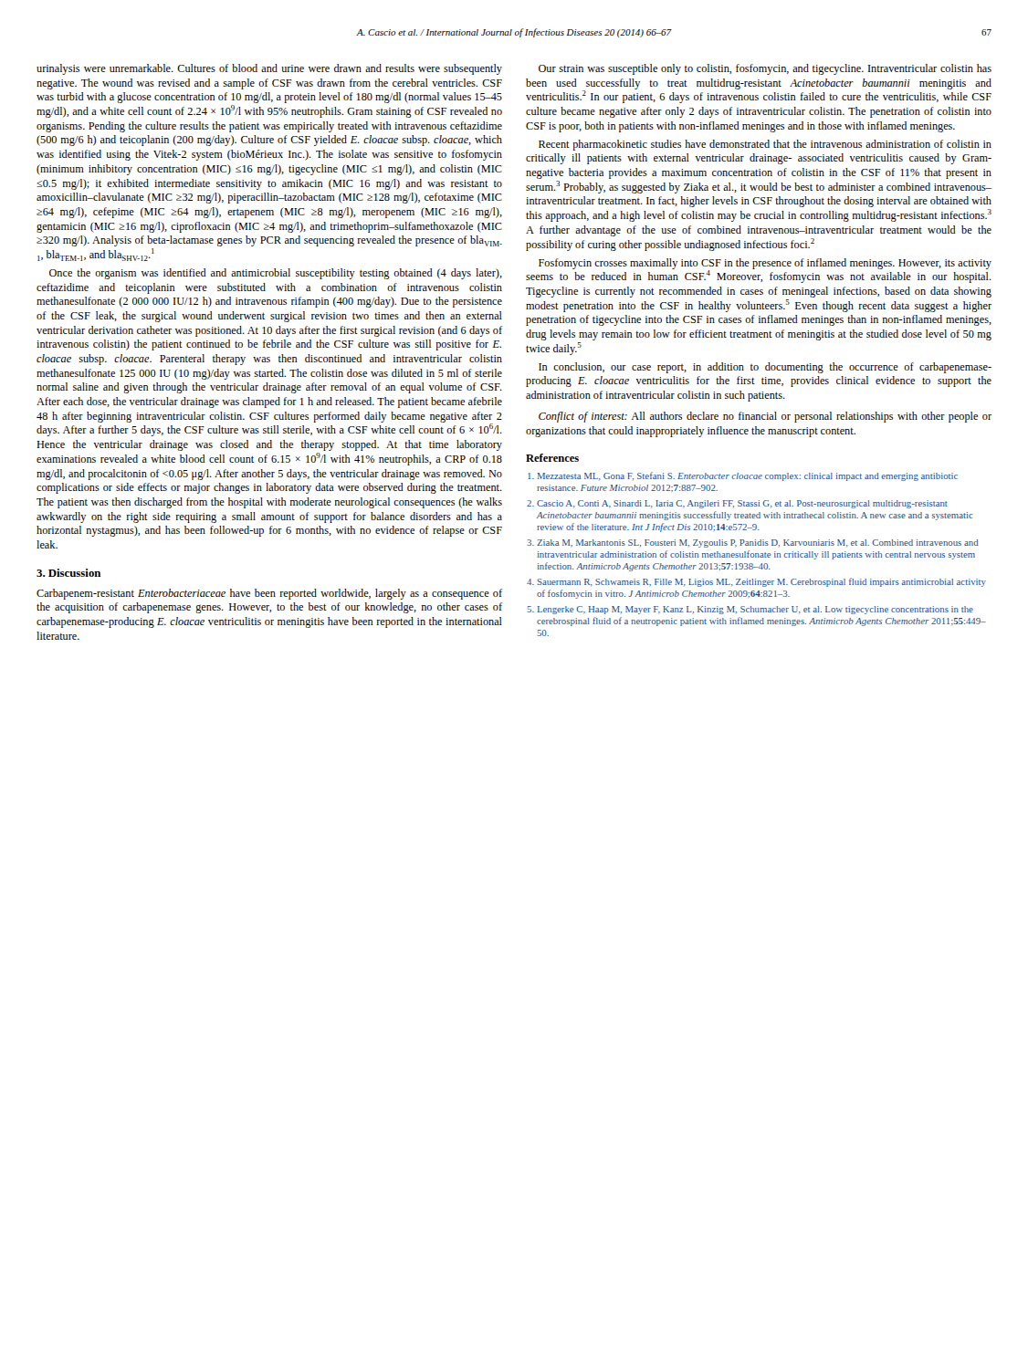A. Cascio et al. / International Journal of Infectious Diseases 20 (2014) 66–67 67
urinalysis were unremarkable. Cultures of blood and urine were drawn and results were subsequently negative. The wound was revised and a sample of CSF was drawn from the cerebral ventricles. CSF was turbid with a glucose concentration of 10 mg/dl, a protein level of 180 mg/dl (normal values 15–45 mg/dl), and a white cell count of 2.24 × 109/l with 95% neutrophils. Gram staining of CSF revealed no organisms. Pending the culture results the patient was empirically treated with intravenous ceftazidime (500 mg/6 h) and teicoplanin (200 mg/day). Culture of CSF yielded E. cloacae subsp. cloacae, which was identified using the Vitek-2 system (bioMérieux Inc.). The isolate was sensitive to fosfomycin (minimum inhibitory concentration (MIC) ≤16 mg/l), tigecycline (MIC ≤1 mg/l), and colistin (MIC ≤0.5 mg/l); it exhibited intermediate sensitivity to amikacin (MIC 16 mg/l) and was resistant to amoxicillin–clavulanate (MIC ≥32 mg/l), piperacillin–tazobactam (MIC ≥128 mg/l), cefotaxime (MIC ≥64 mg/l), cefepime (MIC ≥64 mg/l), ertapenem (MIC ≥8 mg/l), meropenem (MIC ≥16 mg/l), gentamicin (MIC ≥16 mg/l), ciprofloxacin (MIC ≥4 mg/l), and trimethoprim–sulfamethoxazole (MIC ≥320 mg/l). Analysis of beta-lactamase genes by PCR and sequencing revealed the presence of blaVIM-1, blaTEM-1, and blaSHV-12.1
Once the organism was identified and antimicrobial susceptibility testing obtained (4 days later), ceftazidime and teicoplanin were substituted with a combination of intravenous colistin methanesulfonate (2 000 000 IU/12 h) and intravenous rifampin (400 mg/day). Due to the persistence of the CSF leak, the surgical wound underwent surgical revision two times and then an external ventricular derivation catheter was positioned. At 10 days after the first surgical revision (and 6 days of intravenous colistin) the patient continued to be febrile and the CSF culture was still positive for E. cloacae subsp. cloacae. Parenteral therapy was then discontinued and intraventricular colistin methanesulfonate 125 000 IU (10 mg)/day was started. The colistin dose was diluted in 5 ml of sterile normal saline and given through the ventricular drainage after removal of an equal volume of CSF. After each dose, the ventricular drainage was clamped for 1 h and released. The patient became afebrile 48 h after beginning intraventricular colistin. CSF cultures performed daily became negative after 2 days. After a further 5 days, the CSF culture was still sterile, with a CSF white cell count of 6 × 106/l. Hence the ventricular drainage was closed and the therapy stopped. At that time laboratory examinations revealed a white blood cell count of 6.15 × 109/l with 41% neutrophils, a CRP of 0.18 mg/dl, and procalcitonin of <0.05 μg/l. After another 5 days, the ventricular drainage was removed. No complications or side effects or major changes in laboratory data were observed during the treatment. The patient was then discharged from the hospital with moderate neurological consequences (he walks awkwardly on the right side requiring a small amount of support for balance disorders and has a horizontal nystagmus), and has been followed-up for 6 months, with no evidence of relapse or CSF leak.
3. Discussion
Carbapenem-resistant Enterobacteriaceae have been reported worldwide, largely as a consequence of the acquisition of carbapenemase genes. However, to the best of our knowledge, no other cases of carbapenemase-producing E. cloacae ventriculitis or meningitis have been reported in the international literature.
Our strain was susceptible only to colistin, fosfomycin, and tigecycline. Intraventricular colistin has been used successfully to treat multidrug-resistant Acinetobacter baumannii meningitis and ventriculitis.2 In our patient, 6 days of intravenous colistin failed to cure the ventriculitis, while CSF culture became negative after only 2 days of intraventricular colistin. The penetration of colistin into CSF is poor, both in patients with non-inflamed meninges and in those with inflamed meninges.
Recent pharmacokinetic studies have demonstrated that the intravenous administration of colistin in critically ill patients with external ventricular drainage- associated ventriculitis caused by Gram-negative bacteria provides a maximum concentration of colistin in the CSF of 11% that present in serum.3 Probably, as suggested by Ziaka et al., it would be best to administer a combined intravenous–intraventricular treatment. In fact, higher levels in CSF throughout the dosing interval are obtained with this approach, and a high level of colistin may be crucial in controlling multidrug-resistant infections.3 A further advantage of the use of combined intravenous–intraventricular treatment would be the possibility of curing other possible undiagnosed infectious foci.2
Fosfomycin crosses maximally into CSF in the presence of inflamed meninges. However, its activity seems to be reduced in human CSF.4 Moreover, fosfomycin was not available in our hospital. Tigecycline is currently not recommended in cases of meningeal infections, based on data showing modest penetration into the CSF in healthy volunteers.5 Even though recent data suggest a higher penetration of tigecycline into the CSF in cases of inflamed meninges than in non-inflamed meninges, drug levels may remain too low for efficient treatment of meningitis at the studied dose level of 50 mg twice daily.5
In conclusion, our case report, in addition to documenting the occurrence of carbapenemase-producing E. cloacae ventriculitis for the first time, provides clinical evidence to support the administration of intraventricular colistin in such patients.
Conflict of interest: All authors declare no financial or personal relationships with other people or organizations that could inappropriately influence the manuscript content.
References
Mezzatesta ML, Gona F, Stefani S. Enterobacter cloacae complex: clinical impact and emerging antibiotic resistance. Future Microbiol 2012;7:887–902.
Cascio A, Conti A, Sinardi L, Iaria C, Angileri FF, Stassi G, et al. Post-neurosurgical multidrug-resistant Acinetobacter baumannii meningitis successfully treated with intrathecal colistin. A new case and a systematic review of the literature. Int J Infect Dis 2010;14:e572–9.
Ziaka M, Markantonis SL, Fousteri M, Zygoulis P, Panidis D, Karvouniaris M, et al. Combined intravenous and intraventricular administration of colistin methanesulfonate in critically ill patients with central nervous system infection. Antimicrob Agents Chemother 2013;57:1938–40.
Sauermann R, Schwameis R, Fille M, Ligios ML, Zeitlinger M. Cerebrospinal fluid impairs antimicrobial activity of fosfomycin in vitro. J Antimicrob Chemother 2009;64:821–3.
Lengerke C, Haap M, Mayer F, Kanz L, Kinzig M, Schumacher U, et al. Low tigecycline concentrations in the cerebrospinal fluid of a neutropenic patient with inflamed meninges. Antimicrob Agents Chemother 2011;55:449–50.